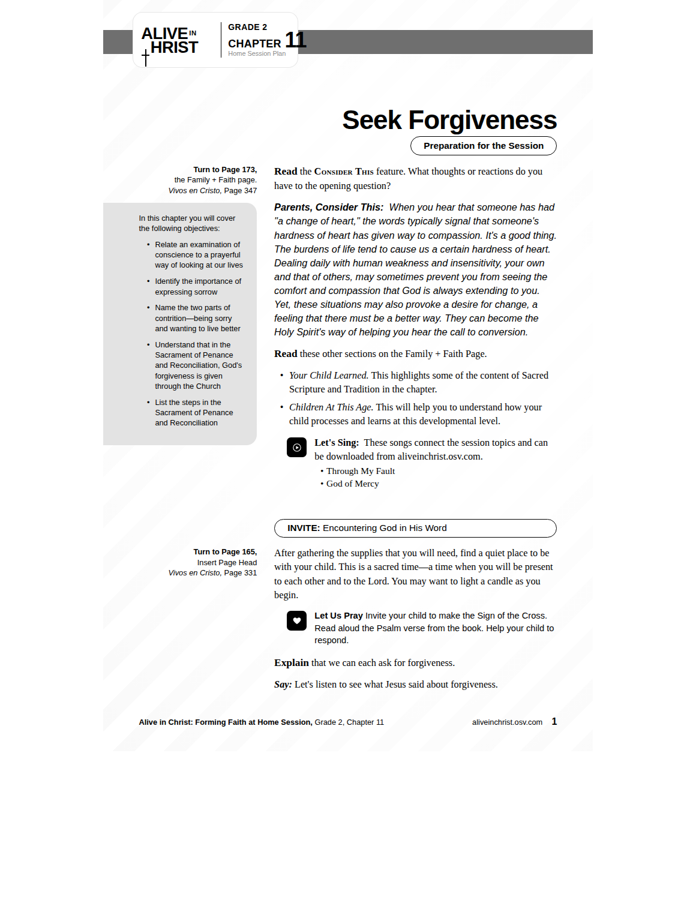ALIVEIN HRIST
Grade 2
Chapter 11
Home Session Plan
© Our Sunday Visitor
Seek Forgiveness
Preparation for the Session
Turn to Page 173,
the Family + Faith page.
Vivos en Cristo, Page 347
In this chapter you will cover the following objectives:
Relate an examination of conscience to a prayerful way of looking at our lives
Identify the importance of expressing sorrow
Name the two parts of contrition—being sorry and wanting to live better
Understand that in the Sacrament of Penance and Reconciliation, God's forgiveness is given through the Church
List the steps in the Sacrament of Penance and Reconciliation
Read the Consider This feature. What thoughts or reactions do you have to the opening question?
Parents, Consider This: When you hear that someone has had "a change of heart," the words typically signal that someone's hardness of heart has given way to compassion. It's a good thing. The burdens of life tend to cause us a certain hardness of heart. Dealing daily with human weakness and insensitivity, your own and that of others, may sometimes prevent you from seeing the comfort and compassion that God is always extending to you. Yet, these situations may also provoke a desire for change, a feeling that there must be a better way. They can become the Holy Spirit's way of helping you hear the call to conversion.
Read these other sections on the Family + Faith Page.
Your Child Learned. This highlights some of the content of Sacred Scripture and Tradition in the chapter.
Children At This Age. This will help you to understand how your child processes and learns at this developmental level.
Let's Sing: These songs connect the session topics and can be downloaded from aliveinchrist.osv.com.
Through My Fault
God of Mercy
INVITE: Encountering God in His Word
Turn to Page 165,
Insert Page Head
Vivos en Cristo, Page 331
After gathering the supplies that you will need, find a quiet place to be with your child. This is a sacred time—a time when you will be present to each other and to the Lord. You may want to light a candle as you begin.
Let Us Pray Invite your child to make the Sign of the Cross. Read aloud the Psalm verse from the book. Help your child to respond.
Explain that we can each ask for forgiveness.
Say: Let's listen to see what Jesus said about forgiveness.
Alive in Christ: Forming Faith at Home Session, Grade 2, Chapter 11
aliveinchrist.osv.com 1